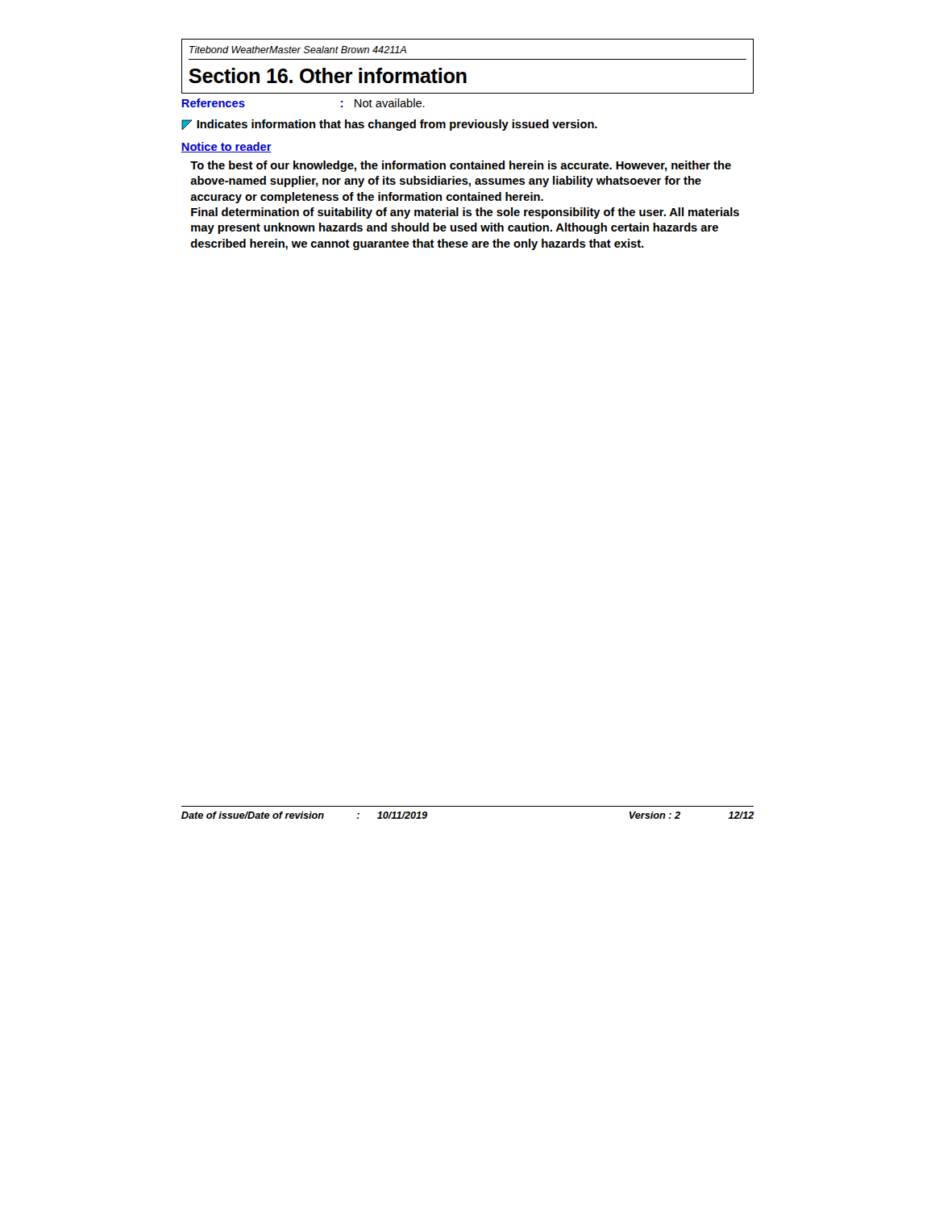Titebond WeatherMaster Sealant Brown 44211A
Section 16. Other information
References
:
Not available.
Indicates information that has changed from previously issued version.
Notice to reader
To the best of our knowledge, the information contained herein is accurate. However, neither the above-named supplier, nor any of its subsidiaries, assumes any liability whatsoever for the accuracy or completeness of the information contained herein.
Final determination of suitability of any material is the sole responsibility of the user. All materials may present unknown hazards and should be used with caution. Although certain hazards are described herein, we cannot guarantee that these are the only hazards that exist.
Date of issue/Date of revision : 10/11/2019 Version : 2 12/12